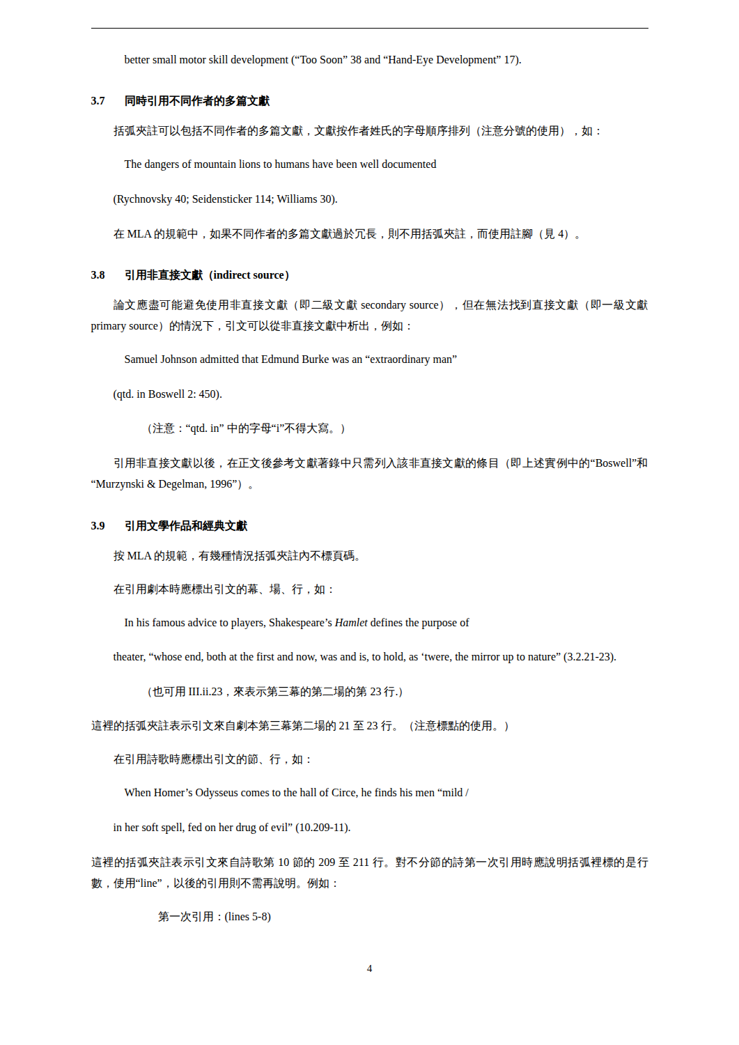better small motor skill development (“Too Soon” 38 and “Hand-Eye Development” 17).
3.7同時引用不同作者的多篇文獻
括弧夾註可以包括不同作者的多篇文獻，文獻按作者姓氏的字母順序排列（注意分號的使用），如：
The dangers of mountain lions to humans have been well documented
(Rychnovsky 40; Seidensticker 114; Williams 30).
在 MLA 的規範中，如果不同作者的多篇文獻過於冗長，則不用括弧夾註，而使用註腳（見 4）。
3.8引用非直接文獻（indirect source）
論文應盡可能避免使用非直接文獻（即二級文獻 secondary source），但在無法找到直接文獻（即一級文獻 primary source）的情況下，引文可以從非直接文獻中析出，例如：
Samuel Johnson admitted that Edmund Burke was an “extraordinary man”
(qtd. in Boswell 2: 450).
（注意：“qtd. in” 中的字母“i”不得大寫。）
引用非直接文獻以後，在正文後參考文獻著錄中只需列入該非直接文獻的條目（即上述實例中的“Boswell”和“Murzynski & Degelman, 1996”）。
3.9引用文學作品和經典文獻
按 MLA 的規範，有幾種情況括弧夾註內不標頁碼。
在引用劇本時應標出引文的幕、場、行，如：
In his famous advice to players, Shakespeare’s Hamlet defines the purpose of
theater, “whose end, both at the first and now, was and is, to hold, as ‘twere, the mirror up to nature” (3.2.21-23).
（也可用 III.ii.23，來表示第三幕的第二場的第 23 行.）
這裡的括弧夾註表示引文來自劇本第三幕第二場的 21 至 23 行。（注意標點的使用。）
在引用詩歌時應標出引文的節、行，如：
When Homer’s Odysseus comes to the hall of Circe, he finds his men “mild /
in her soft spell, fed on her drug of evil” (10.209-11).
這裡的括弧夾註表示引文來自詩歌第 10 節的 209 至 211 行。對不分節的詩第一次引用時應說明括弧裡標的是行數，使用“line”，以後的引用則不需再說明。例如：
第一次引用：(lines 5-8)
4